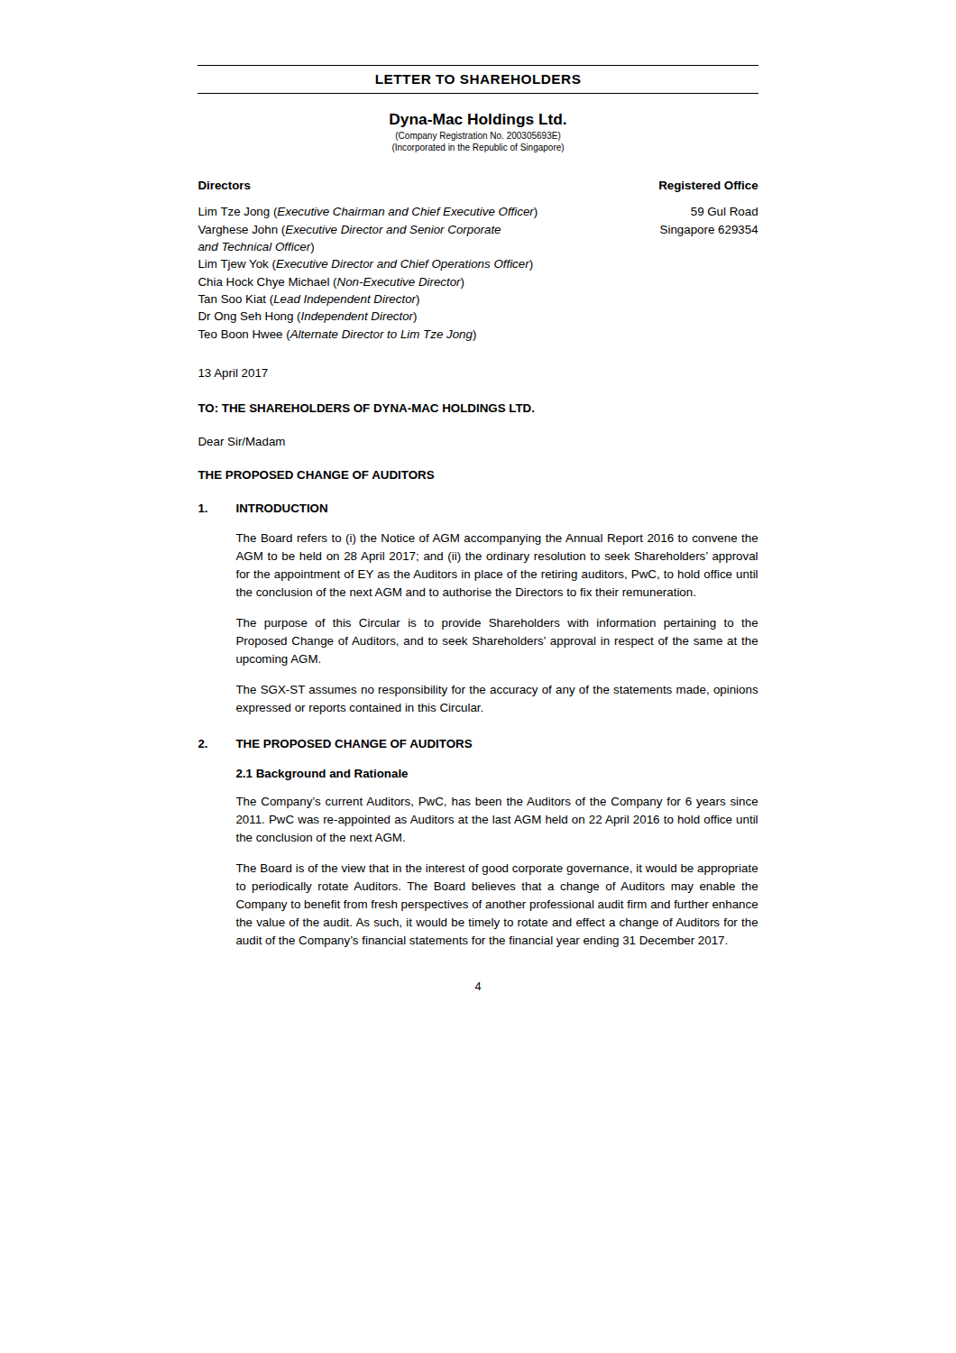LETTER TO SHAREHOLDERS
Dyna-Mac Holdings Ltd.
(Company Registration No. 200305693E)
(Incorporated in the Republic of Singapore)
| Directors | Registered Office |
| Lim Tze Jong ( Executive Chairman and Chief Executive Officer ) Varghese John ( Executive Director and Senior Corporate and Technical Officer ) Lim Tjew Yok ( Executive Director and Chief Operations Officer ) Chia Hock Chye Michael ( Non-Executive Director ) Tan Soo Kiat ( Lead Independent Director ) Dr Ong Seh Hong ( Independent Director ) Teo Boon Hwee ( Alternate Director to Lim Tze Jong ) | 59 Gul Road Singapore 629354 |
13 April 2017
TO: THE SHAREHOLDERS OF DYNA-MAC HOLDINGS LTD.
Dear Sir/Madam
THE PROPOSED CHANGE OF AUDITORS
1. INTRODUCTION
The Board refers to (i) the Notice of AGM accompanying the Annual Report 2016 to convene the AGM to be held on 28 April 2017; and (ii) the ordinary resolution to seek Shareholders’ approval for the appointment of EY as the Auditors in place of the retiring auditors, PwC, to hold office until the conclusion of the next AGM and to authorise the Directors to fix their remuneration.
The purpose of this Circular is to provide Shareholders with information pertaining to the Proposed Change of Auditors, and to seek Shareholders’ approval in respect of the same at the upcoming AGM.
The SGX-ST assumes no responsibility for the accuracy of any of the statements made, opinions expressed or reports contained in this Circular.
2. THE PROPOSED CHANGE OF AUDITORS
2.1 Background and Rationale
The Company’s current Auditors, PwC, has been the Auditors of the Company for 6 years since 2011. PwC was re-appointed as Auditors at the last AGM held on 22 April 2016 to hold office until the conclusion of the next AGM.
The Board is of the view that in the interest of good corporate governance, it would be appropriate to periodically rotate Auditors. The Board believes that a change of Auditors may enable the Company to benefit from fresh perspectives of another professional audit firm and further enhance the value of the audit. As such, it would be timely to rotate and effect a change of Auditors for the audit of the Company’s financial statements for the financial year ending 31 December 2017.
4